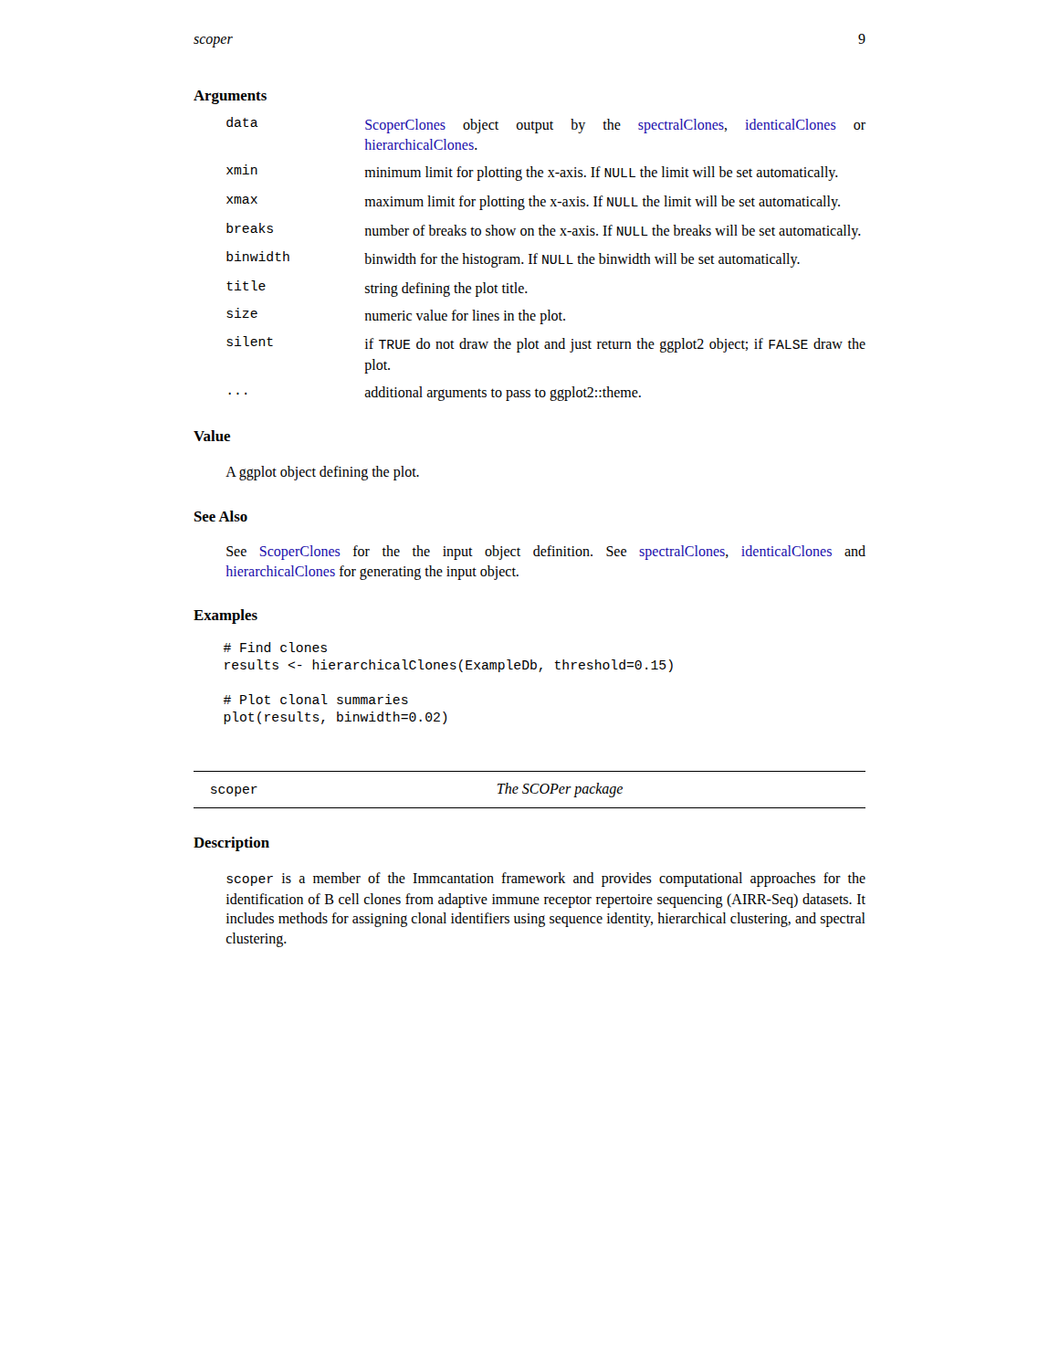scoper 9
Arguments
data
ScoperClones object output by the spectralClones, identicalClones or hierarchicalClones.
xmin
minimum limit for plotting the x-axis. If NULL the limit will be set automatically.
xmax
maximum limit for plotting the x-axis. If NULL the limit will be set automatically.
breaks
number of breaks to show on the x-axis. If NULL the breaks will be set automatically.
binwidth
binwidth for the histogram. If NULL the binwidth will be set automatically.
title
string defining the plot title.
size
numeric value for lines in the plot.
silent
if TRUE do not draw the plot and just return the ggplot2 object; if FALSE draw the plot.
...
additional arguments to pass to ggplot2::theme.
Value
A ggplot object defining the plot.
See Also
See ScoperClones for the the input object definition. See spectralClones, identicalClones and hierarchicalClones for generating the input object.
Examples
# Find clones
results <- hierarchicalClones(ExampleDb, threshold=0.15)

# Plot clonal summaries
plot(results, binwidth=0.02)
scoper The SCOPer package
Description
scoper is a member of the Immcantation framework and provides computational approaches for the identification of B cell clones from adaptive immune receptor repertoire sequencing (AIRR-Seq) datasets. It includes methods for assigning clonal identifiers using sequence identity, hierarchical clustering, and spectral clustering.